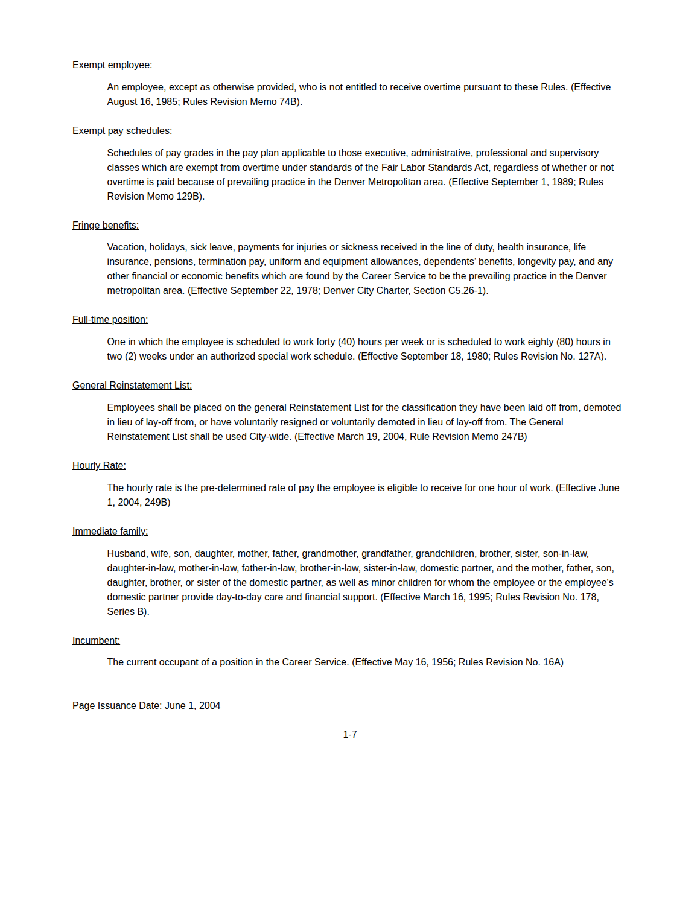Exempt employee:
An employee, except as otherwise provided, who is not entitled to receive overtime pursuant to these Rules. (Effective August 16, 1985; Rules Revision Memo 74B).
Exempt pay schedules:
Schedules of pay grades in the pay plan applicable to those executive, administrative, professional and supervisory classes which are exempt from overtime under standards of the Fair Labor Standards Act, regardless of whether or not overtime is paid because of prevailing practice in the Denver Metropolitan area. (Effective September 1, 1989; Rules Revision Memo 129B).
Fringe benefits:
Vacation, holidays, sick leave, payments for injuries or sickness received in the line of duty, health insurance, life insurance, pensions, termination pay, uniform and equipment allowances, dependents’ benefits, longevity pay, and any other financial or economic benefits which are found by the Career Service to be the prevailing practice in the Denver metropolitan area. (Effective September 22, 1978; Denver City Charter, Section C5.26-1).
Full-time position:
One in which the employee is scheduled to work forty (40) hours per week or is scheduled to work eighty (80) hours in two (2) weeks under an authorized special work schedule. (Effective September 18, 1980; Rules Revision No. 127A).
General Reinstatement List:
Employees shall be placed on the general Reinstatement List for the classification they have been laid off from, demoted in lieu of lay-off from, or have voluntarily resigned or voluntarily demoted in lieu of lay-off from. The General Reinstatement List shall be used City-wide. (Effective March 19, 2004, Rule Revision Memo 247B)
Hourly Rate:
The hourly rate is the pre-determined rate of pay the employee is eligible to receive for one hour of work. (Effective June 1, 2004, 249B)
Immediate family:
Husband, wife, son, daughter, mother, father, grandmother, grandfather, grandchildren, brother, sister, son-in-law, daughter-in-law, mother-in-law, father-in-law, brother-in-law, sister-in-law, domestic partner, and the mother, father, son, daughter, brother, or sister of the domestic partner, as well as minor children for whom the employee or the employee's domestic partner provide day-to-day care and financial support. (Effective March 16, 1995; Rules Revision No. 178, Series B).
Incumbent:
The current occupant of a position in the Career Service. (Effective May 16, 1956; Rules Revision No. 16A)
Page Issuance Date: June 1, 2004
1-7